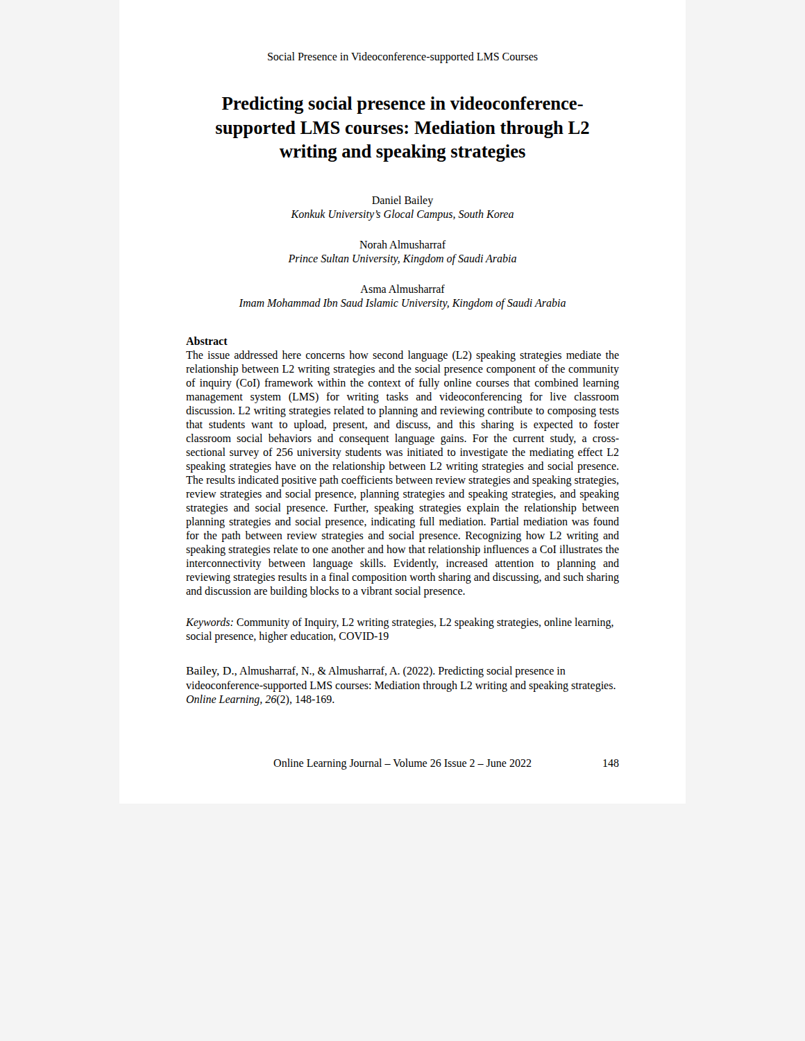Social Presence in Videoconference-supported LMS Courses
Predicting social presence in videoconference-supported LMS courses: Mediation through L2 writing and speaking strategies
Daniel Bailey
Konkuk University’s Glocal Campus, South Korea
Norah Almusharraf
Prince Sultan University, Kingdom of Saudi Arabia
Asma Almusharraf
Imam Mohammad Ibn Saud Islamic University, Kingdom of Saudi Arabia
Abstract
The issue addressed here concerns how second language (L2) speaking strategies mediate the relationship between L2 writing strategies and the social presence component of the community of inquiry (CoI) framework within the context of fully online courses that combined learning management system (LMS) for writing tasks and videoconferencing for live classroom discussion. L2 writing strategies related to planning and reviewing contribute to composing tests that students want to upload, present, and discuss, and this sharing is expected to foster classroom social behaviors and consequent language gains. For the current study, a cross-sectional survey of 256 university students was initiated to investigate the mediating effect L2 speaking strategies have on the relationship between L2 writing strategies and social presence. The results indicated positive path coefficients between review strategies and speaking strategies, review strategies and social presence, planning strategies and speaking strategies, and speaking strategies and social presence. Further, speaking strategies explain the relationship between planning strategies and social presence, indicating full mediation. Partial mediation was found for the path between review strategies and social presence. Recognizing how L2 writing and speaking strategies relate to one another and how that relationship influences a CoI illustrates the interconnectivity between language skills. Evidently, increased attention to planning and reviewing strategies results in a final composition worth sharing and discussing, and such sharing and discussion are building blocks to a vibrant social presence.
Keywords: Community of Inquiry, L2 writing strategies, L2 speaking strategies, online learning, social presence, higher education, COVID-19
Bailey, D., Almusharraf, N., & Almusharraf, A. (2022). Predicting social presence in videoconference-supported LMS courses: Mediation through L2 writing and speaking strategies. Online Learning, 26(2), 148-169.
Online Learning Journal – Volume 26 Issue 2 – June 2022 148